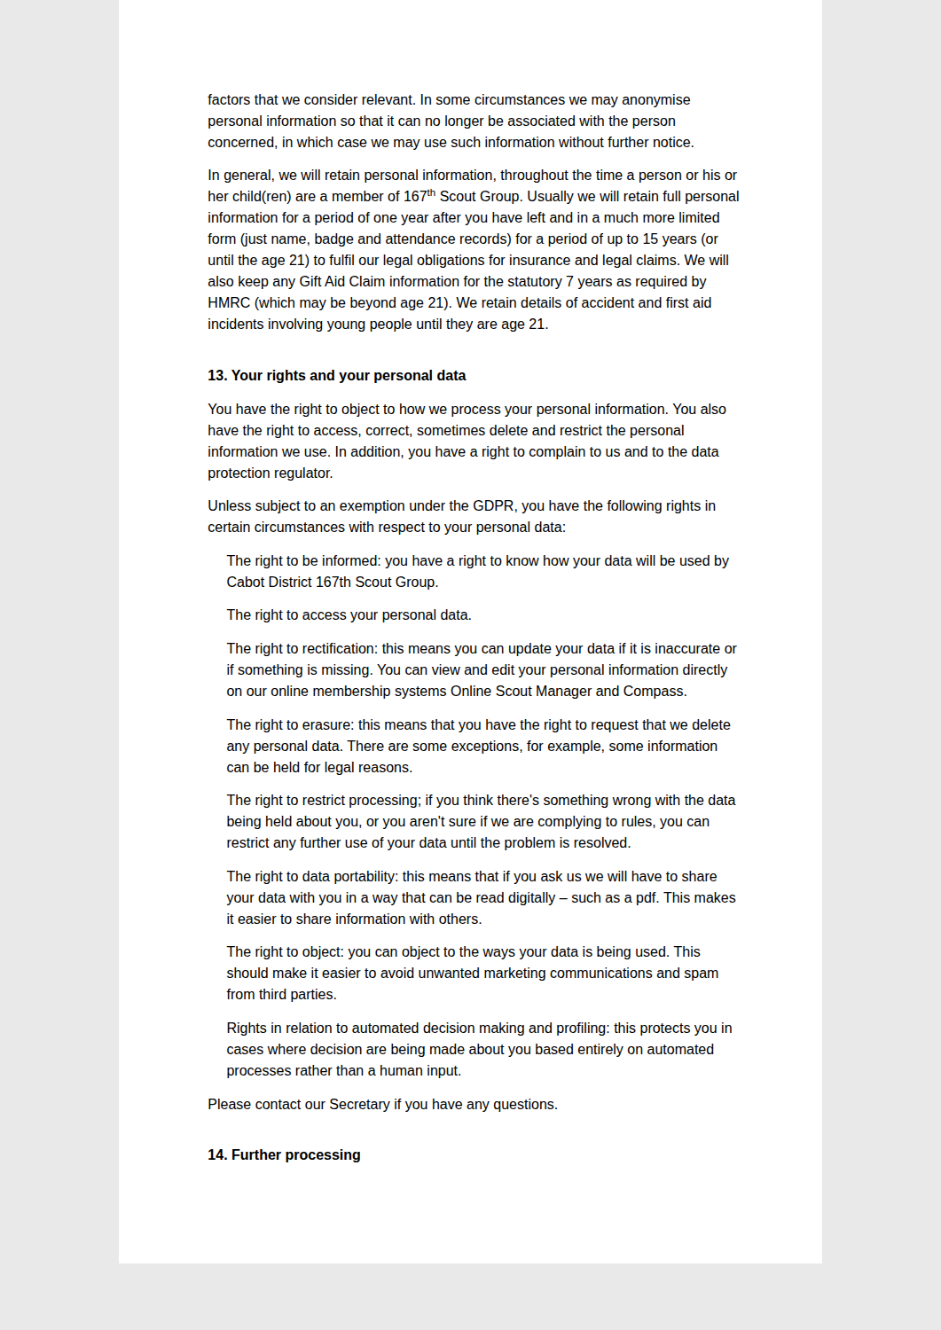factors that we consider relevant. In some circumstances we may anonymise personal information so that it can no longer be associated with the person concerned, in which case we may use such information without further notice.
In general, we will retain personal information, throughout the time a person or his or her child(ren) are a member of 167th Scout Group. Usually we will retain full personal information for a period of one year after you have left and in a much more limited form (just name, badge and attendance records) for a period of up to 15 years (or until the age 21) to fulfil our legal obligations for insurance and legal claims. We will also keep any Gift Aid Claim information for the statutory 7 years as required by HMRC (which may be beyond age 21). We retain details of accident and first aid incidents involving young people until they are age 21.
13. Your rights and your personal data
You have the right to object to how we process your personal information. You also have the right to access, correct, sometimes delete and restrict the personal information we use. In addition, you have a right to complain to us and to the data protection regulator.
Unless subject to an exemption under the GDPR, you have the following rights in certain circumstances with respect to your personal data:
The right to be informed: you have a right to know how your data will be used by Cabot District 167th Scout Group.
The right to access your personal data.
The right to rectification: this means you can update your data if it is inaccurate or if something is missing. You can view and edit your personal information directly on our online membership systems Online Scout Manager and Compass.
The right to erasure: this means that you have the right to request that we delete any personal data. There are some exceptions, for example, some information can be held for legal reasons.
The right to restrict processing; if you think there's something wrong with the data being held about you, or you aren't sure if we are complying to rules, you can restrict any further use of your data until the problem is resolved.
The right to data portability: this means that if you ask us we will have to share your data with you in a way that can be read digitally – such as a pdf. This makes it easier to share information with others.
The right to object: you can object to the ways your data is being used. This should make it easier to avoid unwanted marketing communications and spam from third parties.
Rights in relation to automated decision making and profiling: this protects you in cases where decision are being made about you based entirely on automated processes rather than a human input.
Please contact our Secretary if you have any questions.
14. Further processing